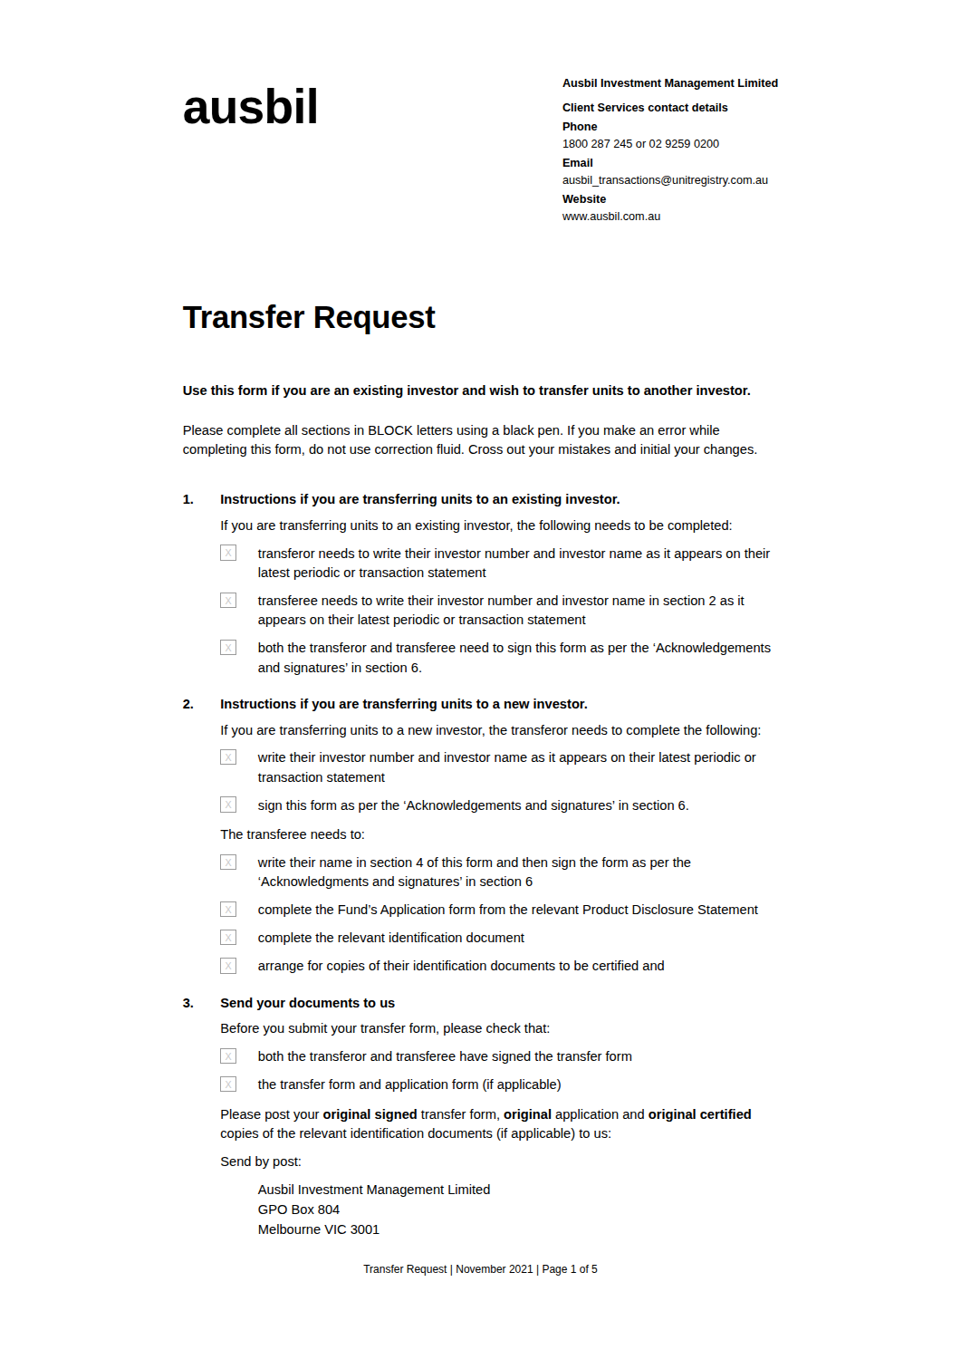ausbil
Ausbil Investment Management Limited
Client Services contact details
Phone
1800 287 245 or 02 9259 0200
Email
ausbil_transactions@unitregistry.com.au
Website
www.ausbil.com.au
Transfer Request
Use this form if you are an existing investor and wish to transfer units to another investor.
Please complete all sections in BLOCK letters using a black pen. If you make an error while completing this form, do not use correction fluid. Cross out your mistakes and initial your changes.
Instructions if you are transferring units to an existing investor.
If you are transferring units to an existing investor, the following needs to be completed:
transferor needs to write their investor number and investor name as it appears on their latest periodic or transaction statement
transferee needs to write their investor number and investor name in section 2 as it appears on their latest periodic or transaction statement
both the transferor and transferee need to sign this form as per the ‘Acknowledgements and signatures’ in section 6.
Instructions if you are transferring units to a new investor.
If you are transferring units to a new investor, the transferor needs to complete the following:
write their investor number and investor name as it appears on their latest periodic or transaction statement
sign this form as per the ‘Acknowledgements and signatures’ in section 6.
The transferee needs to:
write their name in section 4 of this form and then sign the form as per the ‘Acknowledgments and signatures’ in section 6
complete the Fund’s Application form from the relevant Product Disclosure Statement
complete the relevant identification document
arrange for copies of their identification documents to be certified and
Send your documents to us
Before you submit your transfer form, please check that:
both the transferor and transferee have signed the transfer form
the transfer form and application form (if applicable)
Please post your original signed transfer form, original application and original certified copies of the relevant identification documents (if applicable) to us:
Send by post:
Ausbil Investment Management Limited
GPO Box 804
Melbourne VIC 3001
Transfer Request | November 2021 | Page 1 of 5